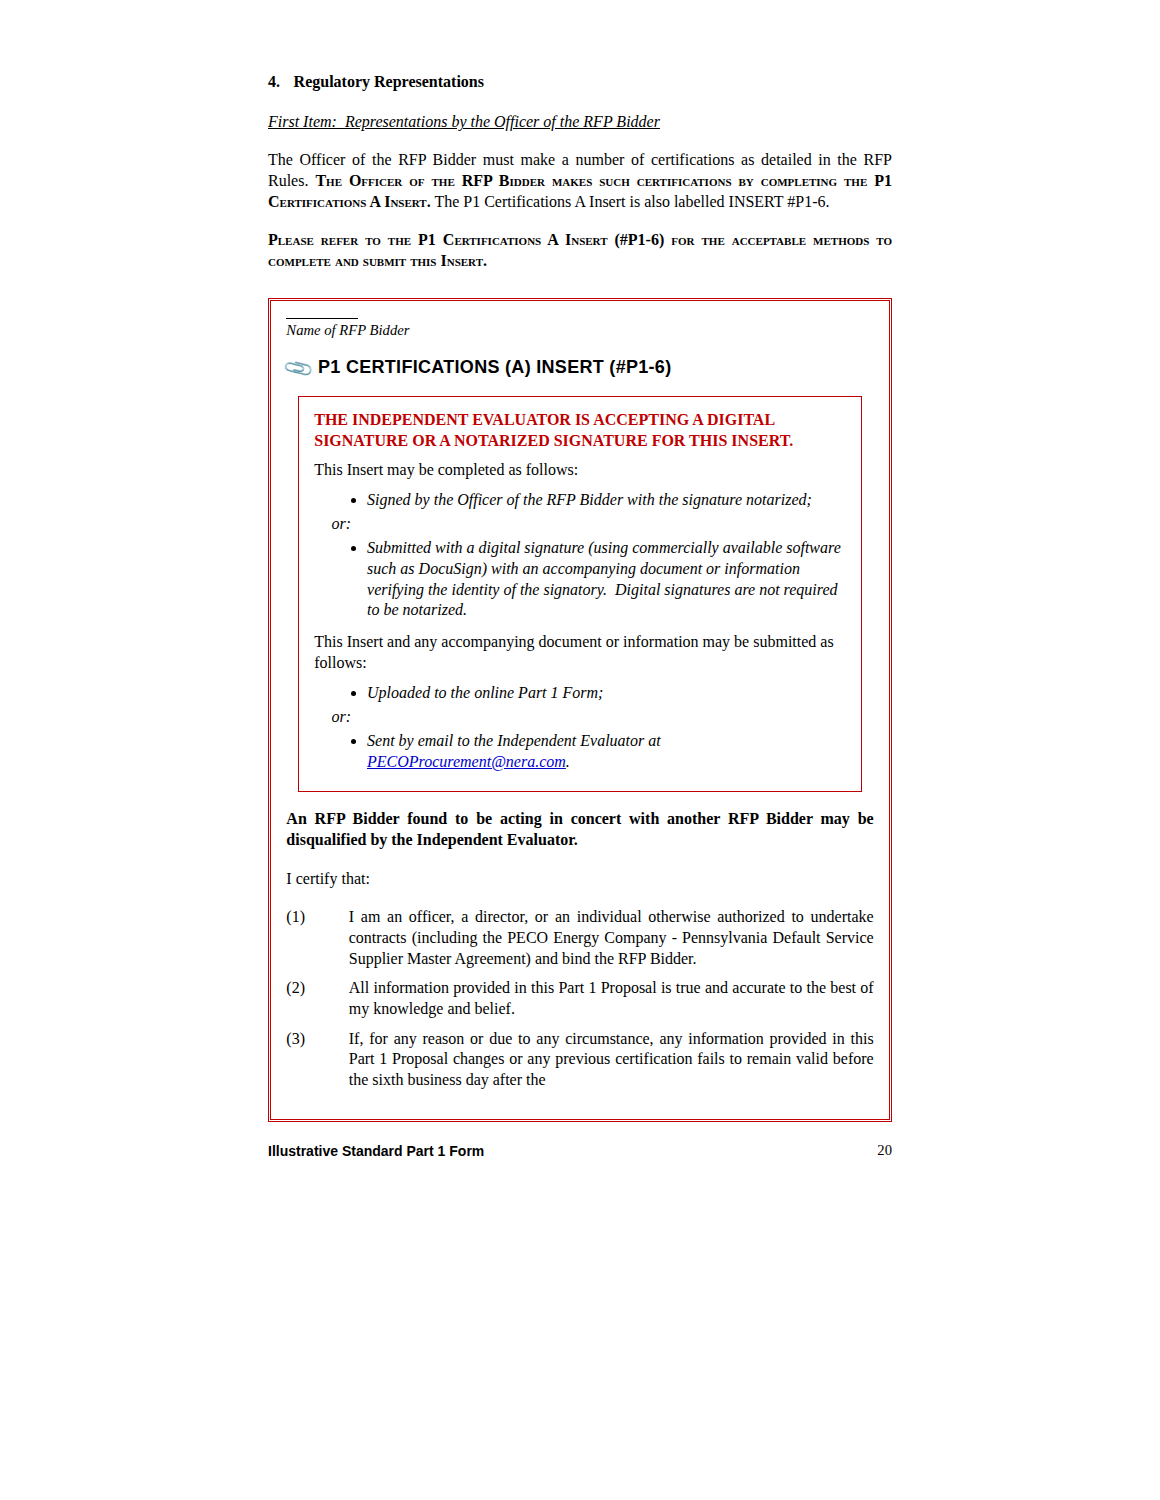4. Regulatory Representations
First Item: Representations by the Officer of the RFP Bidder
The Officer of the RFP Bidder must make a number of certifications as detailed in the RFP Rules. The Officer of the RFP Bidder makes such certifications by completing the P1 Certifications A Insert. The P1 Certifications A Insert is also labelled INSERT #P1-6.
Please refer to the P1 Certifications A Insert (#P1-6) for the acceptable methods to complete and submit this Insert.
Name of RFP Bidder
📎P1 CERTIFICATIONS (A) INSERT (#P1-6)
THE INDEPENDENT EVALUATOR IS ACCEPTING A DIGITAL SIGNATURE OR A NOTARIZED SIGNATURE FOR THIS INSERT.
This Insert may be completed as follows:
Signed by the Officer of the RFP Bidder with the signature notarized;
or:
Submitted with a digital signature (using commercially available software such as DocuSign) with an accompanying document or information verifying the identity of the signatory. Digital signatures are not required to be notarized.
This Insert and any accompanying document or information may be submitted as follows:
Uploaded to the online Part 1 Form;
or:
Sent by email to the Independent Evaluator at PECOProcurement@nera.com.
An RFP Bidder found to be acting in concert with another RFP Bidder may be disqualified by the Independent Evaluator.
I certify that:
| (1) | I am an officer, a director, or an individual otherwise authorized to undertake contracts (including the PECO Energy Company - Pennsylvania Default Service Supplier Master Agreement) and bind the RFP Bidder. |
| (2) | All information provided in this Part 1 Proposal is true and accurate to the best of my knowledge and belief. |
| (3) | If, for any reason or due to any circumstance, any information provided in this Part 1 Proposal changes or any previous certification fails to remain valid before the sixth business day after the |
Illustrative Standard Part 1 Form
20